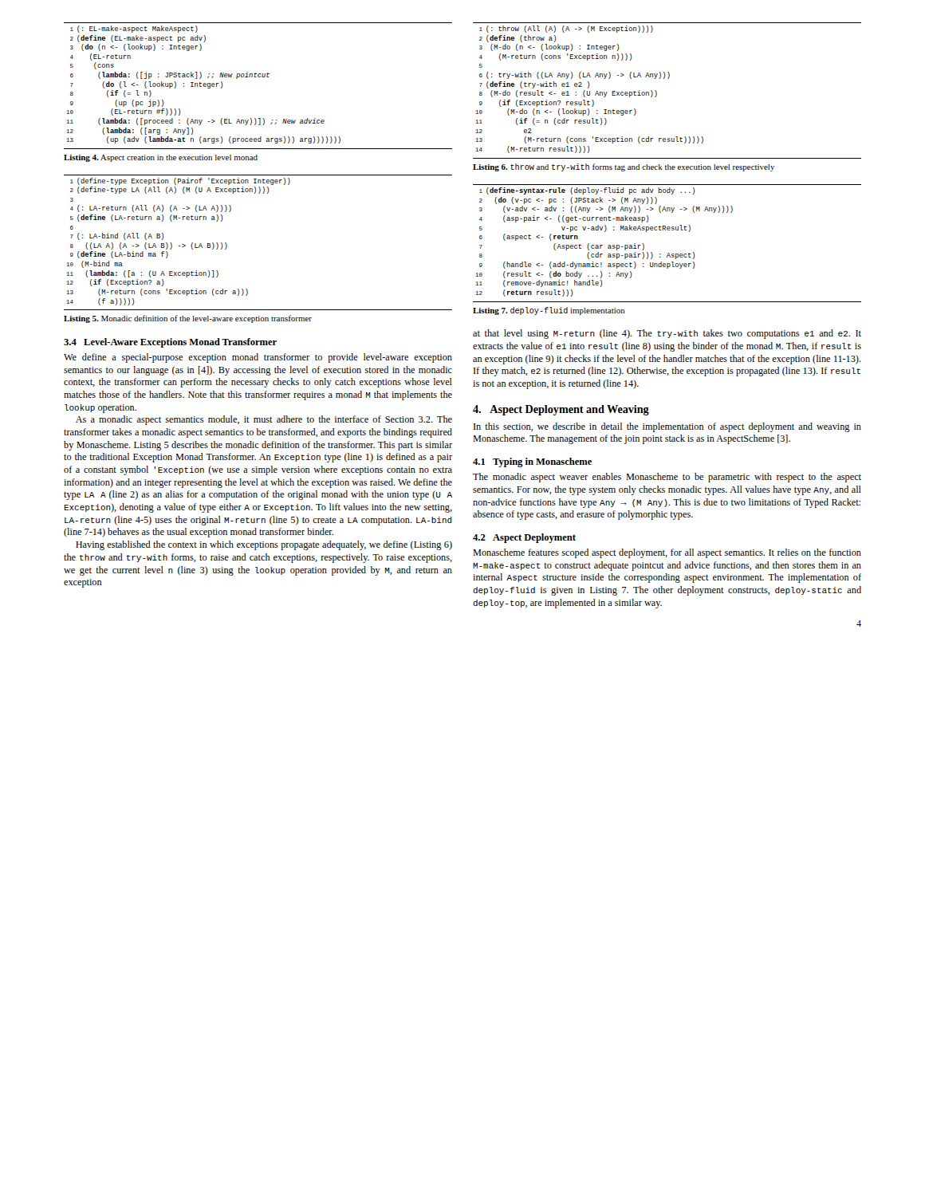1(: EL-make-aspect MakeAspect)
2(define (EL-make-aspect pc adv)
3 (do (n <- (lookup) : Integer)
4   (EL-return
5    (cons
6     (lambda: ([jp : JPStack]) ;; New pointcut
7      (do (l <- (lookup) : Integer)
8       (if (= l n)
9         (up (pc jp))
10        (EL-return #f))))
11     (lambda: ([proceed : (Any -> (EL Any))]) ;; New advice
12      (lambda: ([arg : Any])
13       (up (adv (lambda-at n (args) (proceed args))) arg)))))))
Listing 4. Aspect creation in the execution level monad
1(define-type Exception (Pairof 'Exception Integer))
2(define-type LA (All (A) (M (U A Exception))))
3
4(: LA-return (All (A) (A -> (LA A))))
5(define (LA-return a) (M-return a))
6
7(: LA-bind (All (A B)
8  ((LA A) (A -> (LA B)) -> (LA B))))
9(define (LA-bind ma f)
10 (M-bind ma
11  (lambda: ([a : (U A Exception)])
12   (if (Exception? a)
13     (M-return (cons 'Exception (cdr a)))
14     (f a)))))
Listing 5. Monadic definition of the level-aware exception transformer
3.4 Level-Aware Exceptions Monad Transformer
We define a special-purpose exception monad transformer to provide level-aware exception semantics to our language (as in [4]). By accessing the level of execution stored in the monadic context, the transformer can perform the necessary checks to only catch exceptions whose level matches those of the handlers. Note that this transformer requires a monad M that implements the lookup operation.
As a monadic aspect semantics module, it must adhere to the interface of Section 3.2. The transformer takes a monadic aspect semantics to be transformed, and exports the bindings required by Monascheme. Listing 5 describes the monadic definition of the transformer. This part is similar to the traditional Exception Monad Transformer. An Exception type (line 1) is defined as a pair of a constant symbol 'Exception (we use a simple version where exceptions contain no extra information) and an integer representing the level at which the exception was raised. We define the type LA A (line 2) as an alias for a computation of the original monad with the union type (U A Exception), denoting a value of type either A or Exception. To lift values into the new setting, LA-return (line 4-5) uses the original M-return (line 5) to create a LA computation. LA-bind (line 7-14) behaves as the usual exception monad transformer binder.
Having established the context in which exceptions propagate adequately, we define (Listing 6) the throw and try-with forms, to raise and catch exceptions, respectively. To raise exceptions, we get the current level n (line 3) using the lookup operation provided by M, and return an exception
1(: throw (All (A) (A -> (M Exception))))
2(define (throw a)
3 (M-do (n <- (lookup) : Integer)
4   (M-return (cons 'Exception n))))
5
6(: try-with ((LA Any) (LA Any) -> (LA Any)))
7(define (try-with e1 e2 )
8 (M-do (result <- e1 : (U Any Exception))
9   (if (Exception? result)
10     (M-do (n <- (lookup) : Integer)
11       (if (= n (cdr result))
12         e2
13         (M-return (cons 'Exception (cdr result)))))
14     (M-return result))))
Listing 6. throw and try-with forms tag and check the execution level respectively
1(define-syntax-rule (deploy-fluid pc adv body ...)
2  (do (v-pc <- pc : (JPStack -> (M Any)))
3    (v-adv <- adv : ((Any -> (M Any)) -> (Any -> (M Any))))
4    (asp-pair <- ((get-current-makeasp)
5                  v-pc v-adv) : MakeAspectResult)
6    (aspect <- (return
7                (Aspect (car asp-pair)
8                        (cdr asp-pair))) : Aspect)
9    (handle <- (add-dynamic! aspect) : Undeployer)
10    (result <- (do body ...) : Any)
11    (remove-dynamic! handle)
12    (return result)))
Listing 7. deploy-fluid implementation
at that level using M-return (line 4). The try-with takes two computations e1 and e2. It extracts the value of e1 into result (line 8) using the binder of the monad M. Then, if result is an exception (line 9) it checks if the level of the handler matches that of the exception (line 11-13). If they match, e2 is returned (line 12). Otherwise, the exception is propagated (line 13). If result is not an exception, it is returned (line 14).
4. Aspect Deployment and Weaving
In this section, we describe in detail the implementation of aspect deployment and weaving in Monascheme. The management of the join point stack is as in AspectScheme [3].
4.1 Typing in Monascheme
The monadic aspect weaver enables Monascheme to be parametric with respect to the aspect semantics. For now, the type system only checks monadic types. All values have type Any, and all non-advice functions have type Any → (M Any). This is due to two limitations of Typed Racket: absence of type casts, and erasure of polymorphic types.
4.2 Aspect Deployment
Monascheme features scoped aspect deployment, for all aspect semantics. It relies on the function M-make-aspect to construct adequate pointcut and advice functions, and then stores them in an internal Aspect structure inside the corresponding aspect environment. The implementation of deploy-fluid is given in Listing 7. The other deployment constructs, deploy-static and deploy-top, are implemented in a similar way.
4